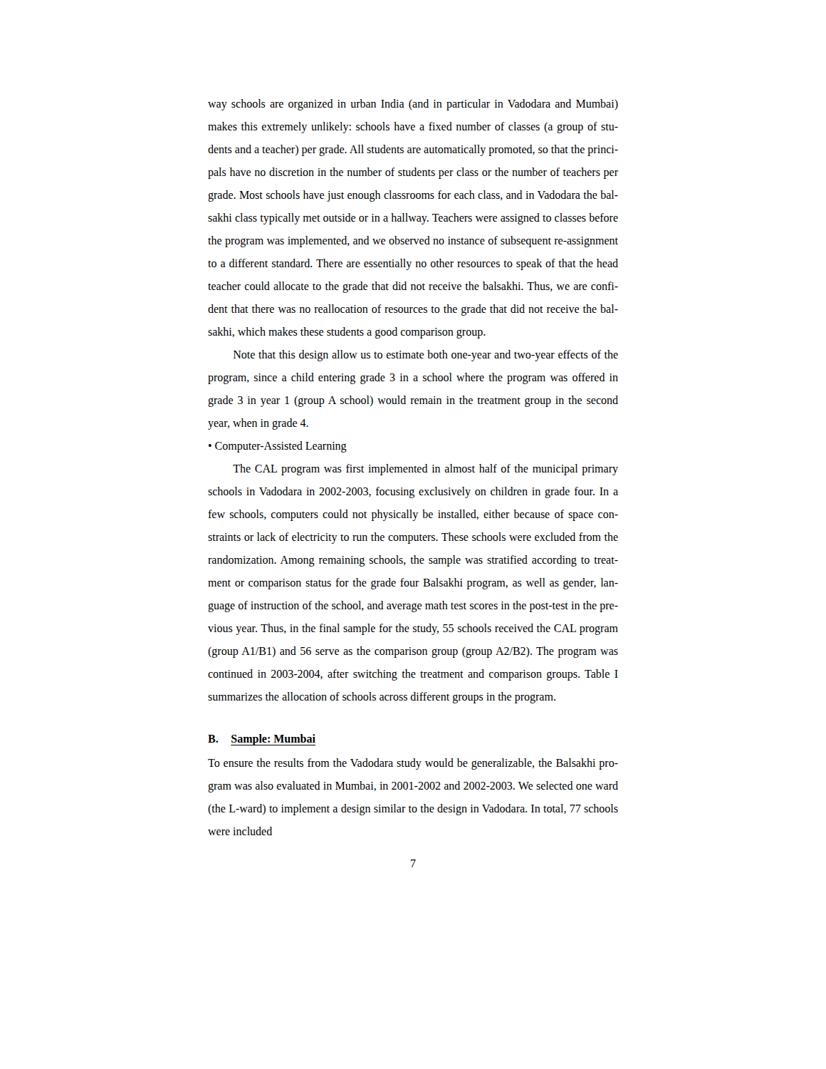way schools are organized in urban India (and in particular in Vadodara and Mumbai) makes this extremely unlikely: schools have a fixed number of classes (a group of students and a teacher) per grade. All students are automatically promoted, so that the principals have no discretion in the number of students per class or the number of teachers per grade. Most schools have just enough classrooms for each class, and in Vadodara the balsakhi class typically met outside or in a hallway. Teachers were assigned to classes before the program was implemented, and we observed no instance of subsequent re-assignment to a different standard. There are essentially no other resources to speak of that the head teacher could allocate to the grade that did not receive the balsakhi. Thus, we are confident that there was no reallocation of resources to the grade that did not receive the balsakhi, which makes these students a good comparison group.
Note that this design allow us to estimate both one-year and two-year effects of the program, since a child entering grade 3 in a school where the program was offered in grade 3 in year 1 (group A school) would remain in the treatment group in the second year, when in grade 4.
• Computer-Assisted Learning
The CAL program was first implemented in almost half of the municipal primary schools in Vadodara in 2002-2003, focusing exclusively on children in grade four. In a few schools, computers could not physically be installed, either because of space constraints or lack of electricity to run the computers. These schools were excluded from the randomization. Among remaining schools, the sample was stratified according to treatment or comparison status for the grade four Balsakhi program, as well as gender, language of instruction of the school, and average math test scores in the post-test in the previous year. Thus, in the final sample for the study, 55 schools received the CAL program (group A1/B1) and 56 serve as the comparison group (group A2/B2). The program was continued in 2003-2004, after switching the treatment and comparison groups. Table I summarizes the allocation of schools across different groups in the program.
B. Sample: Mumbai
To ensure the results from the Vadodara study would be generalizable, the Balsakhi program was also evaluated in Mumbai, in 2001-2002 and 2002-2003. We selected one ward (the L-ward) to implement a design similar to the design in Vadodara. In total, 77 schools were included
7